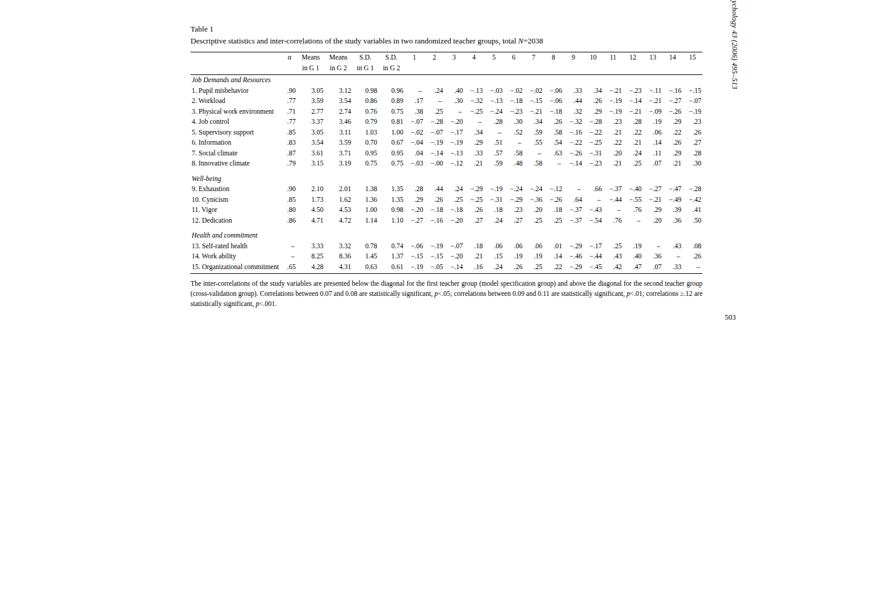J.J. Hakanen et al. / Journal of School Psychology 43 (2006) 495–513
503
Table 1
Descriptive statistics and inter-correlations of the study variables in two randomized teacher groups, total N=2038
| | α | Means | Means | S.D. | S.D. | 1 | 2 | 3 | 4 | 5 | 6 | 7 | 8 | 9 | 10 | 11 | 12 | 13 | 14 | 15 |
| --- | --- | --- | --- | --- | --- | --- | --- | --- | --- | --- | --- | --- | --- | --- | --- | --- | --- | --- | --- | --- |
| | | in G 1 | in G 2 | in G 1 | in G 2 | | | | | | | | | | | | | | | |
| Job Demands and Resources |
| 1. Pupil misbehavior | .90 | 3.05 | 3.12 | 0.98 | 0.96 | – | .24 | .40 | −.13 | −.03 | −.02 | −.02 | −.06 | .33 | .34 | −.21 | −.23 | −.11 | −.16 | −.15 |
| 2. Workload | .77 | 3.59 | 3.54 | 0.86 | 0.89 | .17 | – | .30 | −.32 | −.13 | −.18 | −.15 | −.06 | .44 | .26 | −.19 | −.14 | −.21 | −.27 | −.07 |
| 3. Physical work environment | .71 | 2.77 | 2.74 | 0.76 | 0.75 | .38 | .25 | – | −.25 | −.24 | −.23 | −.21 | −.18 | .32 | .29 | −.19 | −.21 | −.09 | −.26 | −.19 |
| 4. Job control | .77 | 3.37 | 3.46 | 0.79 | 0.81 | −.07 | −.28 | −.20 | – | .28 | .30 | .34 | .26 | −.32 | −.28 | .23 | .28 | .19 | .29 | .23 |
| 5. Supervisory support | .85 | 3.05 | 3.11 | 1.03 | 1.00 | −.02 | −.07 | −.17 | .34 | – | .52 | .59 | .58 | −.16 | −.22 | .21 | .22 | .06 | .22 | .26 |
| 6. Information | .83 | 3.54 | 3.59 | 0.70 | 0.67 | −.04 | −.19 | −.19 | .29 | .51 | – | .55 | .54 | −.22 | −.25 | .22 | .21 | .14 | .26 | .27 |
| 7. Social climate | .87 | 3.61 | 3.71 | 0.95 | 0.95 | .04 | −.14 | −.13 | .33 | .57 | .58 | – | .63 | −.26 | −.31 | .20 | .24 | .11 | .29 | .28 |
| 8. Innovative climate | .79 | 3.15 | 3.19 | 0.75 | 0.75 | −.03 | −.00 | −.12 | .21 | .59 | .48 | .58 | – | −.14 | −.23 | .21 | .25 | .07 | .21 | .30 |
| Well-being |
| 9. Exhaustion | .90 | 2.10 | 2.01 | 1.38 | 1.35 | .28 | .44 | .24 | −.29 | −.19 | −.24 | −.24 | −.12 | – | .66 | −.37 | −.40 | −.27 | −.47 | −.28 |
| 10. Cynicism | .85 | 1.73 | 1.62 | 1.36 | 1.35 | .29 | .26 | .25 | −.25 | −.31 | −.29 | −.36 | −.26 | .64 | – | −.44 | −.55 | −.21 | −.49 | −.42 |
| 11. Vigor | .80 | 4.50 | 4.53 | 1.00 | 0.98 | −.20 | −.18 | −.18 | .26 | .18 | .23 | .20 | .18 | −.37 | −.43 | – | .76 | .29 | .39 | .41 |
| 12. Dedication | .86 | 4.71 | 4.72 | 1.14 | 1.10 | −.27 | −.16 | −.20 | .27 | .24 | .27 | .25 | .25 | −.37 | −.54 | .76 | – | .20 | .36 | .50 |
| Health and commitment |
| 13. Self-rated health | – | 3.33 | 3.32 | 0.78 | 0.74 | −.06 | −.19 | −.07 | .18 | .06 | .06 | .06 | .01 | −.29 | −.17 | .25 | .19 | – | .43 | .08 |
| 14. Work ability | – | 8.25 | 8.36 | 1.45 | 1.37 | −.15 | −.15 | −.20 | .21 | .15 | .19 | .19 | .14 | −.46 | −.44 | .43 | .40 | .36 | – | .26 |
| 15. Organizational commitment | .65 | 4.28 | 4.31 | 0.63 | 0.61 | −.19 | −.05 | −.14 | .16 | .24 | .26 | .25 | .22 | −.29 | −.45 | .42 | .47 | .07 | .33 | – |
The inter-correlations of the study variables are presented below the diagonal for the first teacher group (model specification group) and above the diagonal for the second teacher group (cross-validation group). Correlations between 0.07 and 0.08 are statistically significant, p<.05; correlations between 0.09 and 0.11 are statistically significant, p<.01; correlations ≥.12 are statistically significant, p<.001.